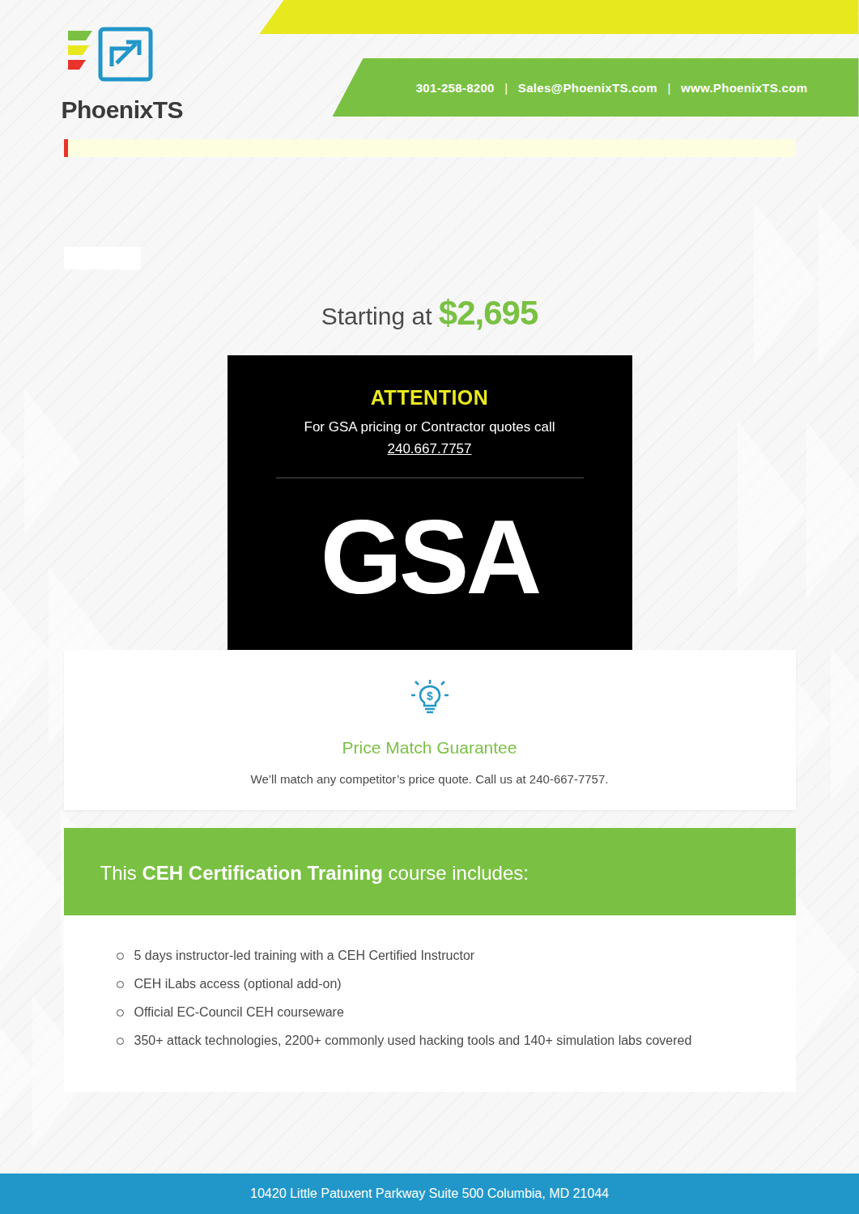301-258-8200 | Sales@PhoenixTS.com | www.PhoenixTS.com
PhoenixTS
Starting at $2,695
ATTENTION
For GSA pricing or Contractor quotes call
240.667.7757
GSA
$
Price Match Guarantee
We’ll match any competitor’s price quote. Call us at 240-667-7757.
This CEH Certification Training course includes:
5 days instructor-led training with a CEH Certified Instructor
CEH iLabs access (optional add-on)
Official EC-Council CEH courseware
350+ attack technologies, 2200+ commonly used hacking tools and 140+ simulation labs covered
10420 Little Patuxent Parkway Suite 500 Columbia, MD 21044